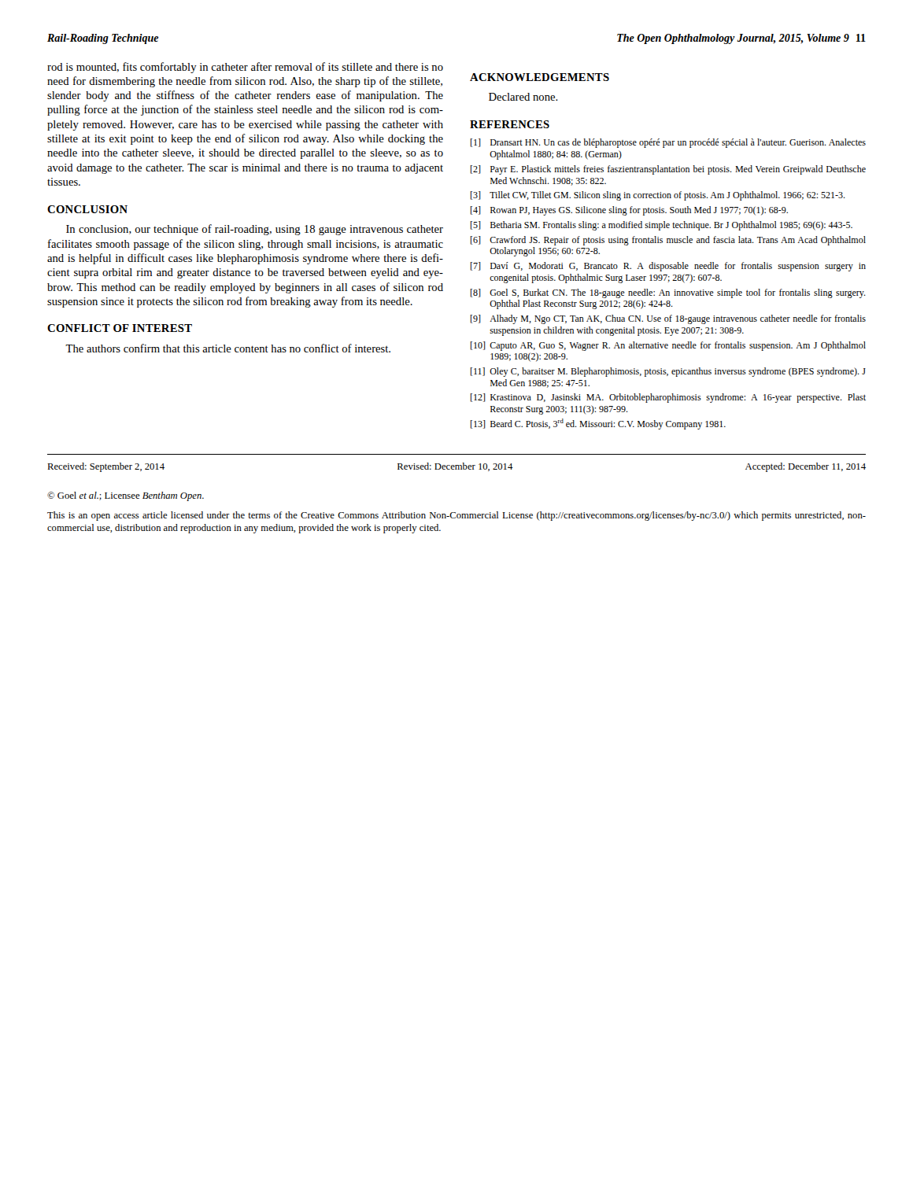Rail-Roading Technique
The Open Ophthalmology Journal, 2015, Volume 911
rod is mounted, fits comfortably in catheter after removal of its stillete and there is no need for dismembering the needle from silicon rod. Also, the sharp tip of the stillete, slender body and the stiffness of the catheter renders ease of manipulation. The pulling force at the junction of the stainless steel needle and the silicon rod is completely removed. However, care has to be exercised while passing the catheter with stillete at its exit point to keep the end of silicon rod away. Also while docking the needle into the catheter sleeve, it should be directed parallel to the sleeve, so as to avoid damage to the catheter. The scar is minimal and there is no trauma to adjacent tissues.
CONCLUSION
In conclusion, our technique of rail-roading, using 18 gauge intravenous catheter facilitates smooth passage of the silicon sling, through small incisions, is atraumatic and is helpful in difficult cases like blepharophimosis syndrome where there is deficient supra orbital rim and greater distance to be traversed between eyelid and eyebrow. This method can be readily employed by beginners in all cases of silicon rod suspension since it protects the silicon rod from breaking away from its needle.
CONFLICT OF INTEREST
The authors confirm that this article content has no conflict of interest.
ACKNOWLEDGEMENTS
Declared none.
REFERENCES
[1] Dransart HN. Un cas de blépharoptose opéré par un procédé spécial à l'auteur. Guerison. Analectes Ophtalmol 1880; 84: 88. (German)
[2] Payr E. Plastick mittels freies faszientransplantation bei ptosis. Med Verein Greipwald Deuthsche Med Wchnschi. 1908; 35: 822.
[3] Tillet CW, Tillet GM. Silicon sling in correction of ptosis. Am J Ophthalmol. 1966; 62: 521-3.
[4] Rowan PJ, Hayes GS. Silicone sling for ptosis. South Med J 1977; 70(1): 68-9.
[5] Betharia SM. Frontalis sling: a modified simple technique. Br J Ophthalmol 1985; 69(6): 443-5.
[6] Crawford JS. Repair of ptosis using frontalis muscle and fascia lata. Trans Am Acad Ophthalmol Otolaryngol 1956; 60: 672-8.
[7] Daví G, Modorati G, Brancato R. A disposable needle for frontalis suspension surgery in congenital ptosis. Ophthalmic Surg Laser 1997; 28(7): 607-8.
[8] Goel S, Burkat CN. The 18-gauge needle: An innovative simple tool for frontalis sling surgery. Ophthal Plast Reconstr Surg 2012; 28(6): 424-8.
[9] Alhady M, Ngo CT, Tan AK, Chua CN. Use of 18-gauge intravenous catheter needle for frontalis suspension in children with congenital ptosis. Eye 2007; 21: 308-9.
[10] Caputo AR, Guo S, Wagner R. An alternative needle for frontalis suspension. Am J Ophthalmol 1989; 108(2): 208-9.
[11] Oley C, baraitser M. Blepharophimosis, ptosis, epicanthus inversus syndrome (BPES syndrome). J Med Gen 1988; 25: 47-51.
[12] Krastinova D, Jasinski MA. Orbitoblepharophimosis syndrome: A 16-year perspective. Plast Reconstr Surg 2003; 111(3): 987-99.
[13] Beard C. Ptosis, 3rd ed. Missouri: C.V. Mosby Company 1981.
Received: September 2, 2014 Revised: December 10, 2014 Accepted: December 11, 2014
© Goel et al.; Licensee Bentham Open.
This is an open access article licensed under the terms of the Creative Commons Attribution Non-Commercial License (http://creativecommons.org/licenses/by-nc/3.0/) which permits unrestricted, non-commercial use, distribution and reproduction in any medium, provided the work is properly cited.